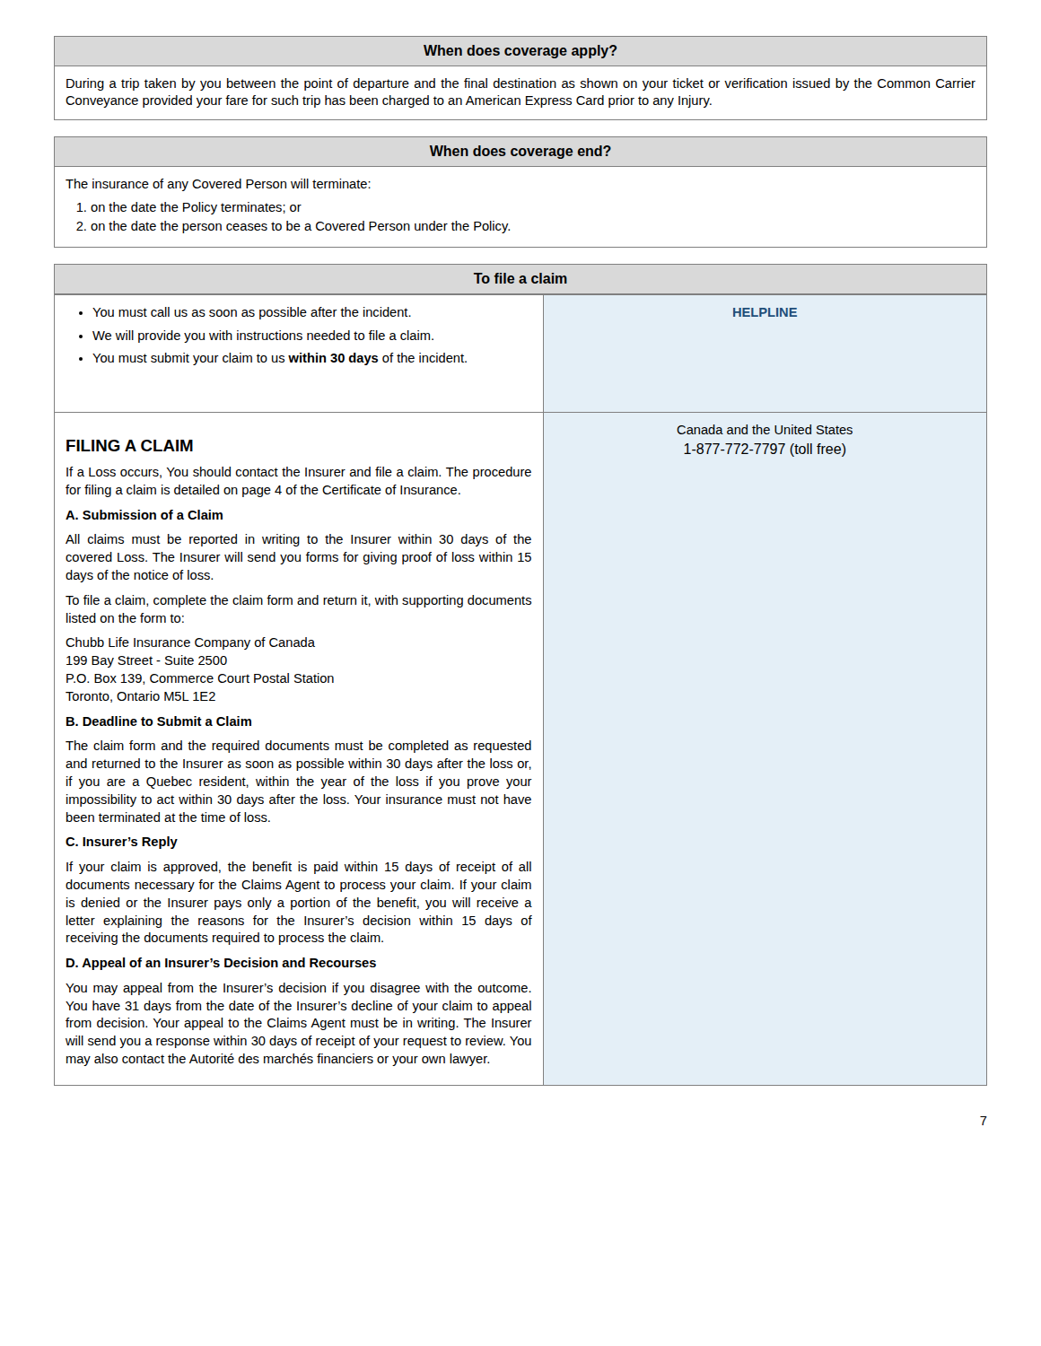When does coverage apply?
During a trip taken by you between the point of departure and the final destination as shown on your ticket or verification issued by the Common Carrier Conveyance provided your fare for such trip has been charged to an American Express Card prior to any Injury.
When does coverage end?
The insurance of any Covered Person will terminate:
on the date the Policy terminates; or
on the date the person ceases to be a Covered Person under the Policy.
To file a claim
| You must call us as soon as possible after the incident. We will provide you with instructions needed to file a claim. You must submit your claim to us within 30 days of the incident. | HELPLINE |
| FILING A CLAIM If a Loss occurs, You should contact the Insurer and file a claim. The procedure for filing a claim is detailed on page 4 of the Certificate of Insurance. A. Submission of a Claim All claims must be reported in writing to the Insurer within 30 days of the covered Loss. The Insurer will send you forms for giving proof of loss within 15 days of the notice of loss. To file a claim, complete the claim form and return it, with supporting documents listed on the form to: Chubb Life Insurance Company of Canada 199 Bay Street - Suite 2500 P.O. Box 139, Commerce Court Postal Station Toronto, Ontario M5L 1E2 B. Deadline to Submit a Claim The claim form and the required documents must be completed as requested and returned to the Insurer as soon as possible within 30 days after the loss or, if you are a Quebec resident, within the year of the loss if you prove your impossibility to act within 30 days after the loss. Your insurance must not have been terminated at the time of loss. C. Insurer’s Reply If your claim is approved, the benefit is paid within 15 days of receipt of all documents necessary for the Claims Agent to process your claim. If your claim is denied or the Insurer pays only a portion of the benefit, you will receive a letter explaining the reasons for the Insurer’s decision within 15 days of receiving the documents required to process the claim. D. Appeal of an Insurer’s Decision and Recourses You may appeal from the Insurer’s decision if you disagree with the outcome. You have 31 days from the date of the Insurer’s decline of your claim to appeal from decision. Your appeal to the Claims Agent must be in writing. The Insurer will send you a response within 30 days of receipt of your request to review. You may also contact the Autorité des marchés financiers or your own lawyer. | Canada and the United States 1-877-772-7797 (toll free) |
7